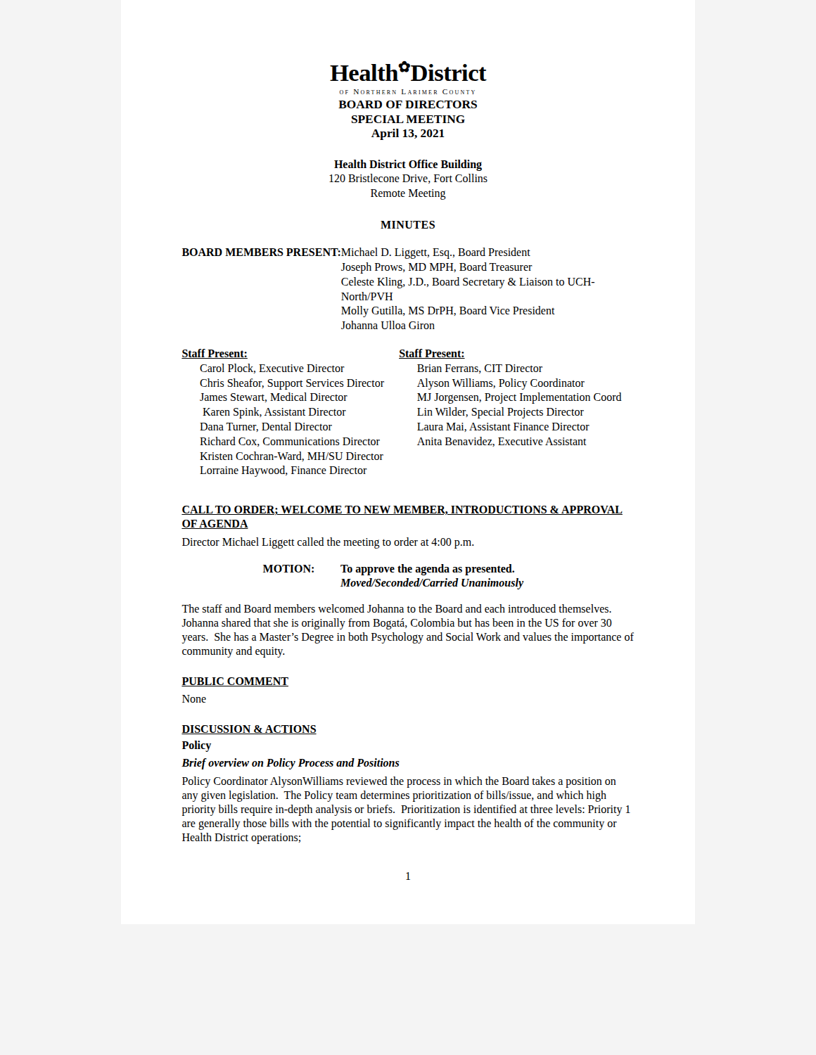Health✿District
of Northern Larimer County
BOARD OF DIRECTORS
SPECIAL MEETING
April 13, 2021
Health District Office Building
120 Bristlecone Drive, Fort Collins
Remote Meeting
MINUTES
| BOARD MEMBERS PRESENT: | Michael D. Liggett, Esq., Board President Joseph Prows, MD MPH, Board Treasurer Celeste Kling, J.D., Board Secretary & Liaison to UCH-North/PVH Molly Gutilla, MS DrPH, Board Vice President Johanna Ulloa Giron |
| Staff Present: | Staff Present: |
| Carol Plock, Executive Director Chris Sheafor, Support Services Director James Stewart, Medical Director Karen Spink, Assistant Director Dana Turner, Dental Director Richard Cox, Communications Director Kristen Cochran-Ward, MH/SU Director Lorraine Haywood, Finance Director | Brian Ferrans, CIT Director Alyson Williams, Policy Coordinator MJ Jorgensen, Project Implementation Coord Lin Wilder, Special Projects Director Laura Mai, Assistant Finance Director Anita Benavidez, Executive Assistant |
Call to Order; Welcome to New Member, Introductions & Approval of Agenda
Director Michael Liggett called the meeting to order at 4:00 p.m.
MOTION: To approve the agenda as presented.
Moved/Seconded/Carried Unanimously
The staff and Board members welcomed Johanna to the Board and each introduced themselves. Johanna shared that she is originally from Bogatá, Colombia but has been in the US for over 30 years. She has a Master’s Degree in both Psychology and Social Work and values the importance of community and equity.
Public Comment
None
Discussion & Actions
Policy
Brief overview on Policy Process and Positions
Policy Coordinator AlysonWilliams reviewed the process in which the Board takes a position on any given legislation. The Policy team determines prioritization of bills/issue, and which high priority bills require in-depth analysis or briefs. Prioritization is identified at three levels: Priority 1 are generally those bills with the potential to significantly impact the health of the community or Health District operations;
1